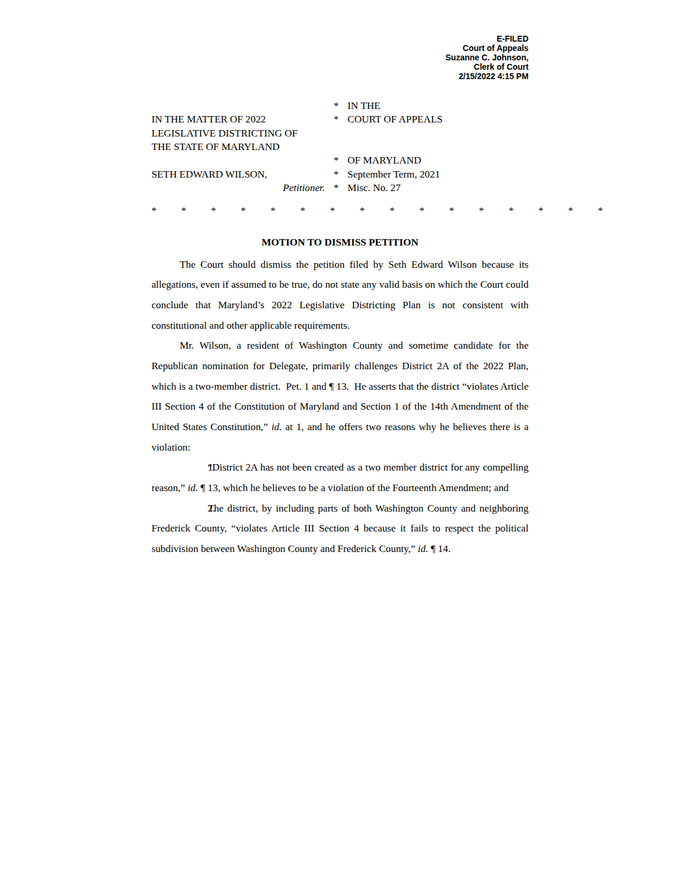E-FILED
Court of Appeals
Suzanne C. Johnson,
Clerk of Court
2/15/2022 4:15 PM
| | * | IN THE |
| IN THE MATTER OF 2022 LEGISLATIVE DISTRICTING OF THE STATE OF MARYLAND | * | COURT OF APPEALS |
| | * | OF MARYLAND |
| SETH EDWARD WILSON, | * | September Term, 2021 |
| Petitioner. | * | Misc. No. 27 |
* * * * * * * * * * * * * * * *
MOTION TO DISMISS PETITION
The Court should dismiss the petition filed by Seth Edward Wilson because its allegations, even if assumed to be true, do not state any valid basis on which the Court could conclude that Maryland’s 2022 Legislative Districting Plan is not consistent with constitutional and other applicable requirements.
Mr. Wilson, a resident of Washington County and sometime candidate for the Republican nomination for Delegate, primarily challenges District 2A of the 2022 Plan, which is a two-member district. Pet. 1 and ¶ 13. He asserts that the district “violates Article III Section 4 of the Constitution of Maryland and Section 1 of the 14th Amendment of the United States Constitution,” id. at 1, and he offers two reasons why he believes there is a violation:
1.“District 2A has not been created as a two member district for any compelling reason,” id. ¶ 13, which he believes to be a violation of the Fourteenth Amendment; and
2. The district, by including parts of both Washington County and neighboring Frederick County, “violates Article III Section 4 because it fails to respect the political subdivision between Washington County and Frederick County,” id. ¶ 14.